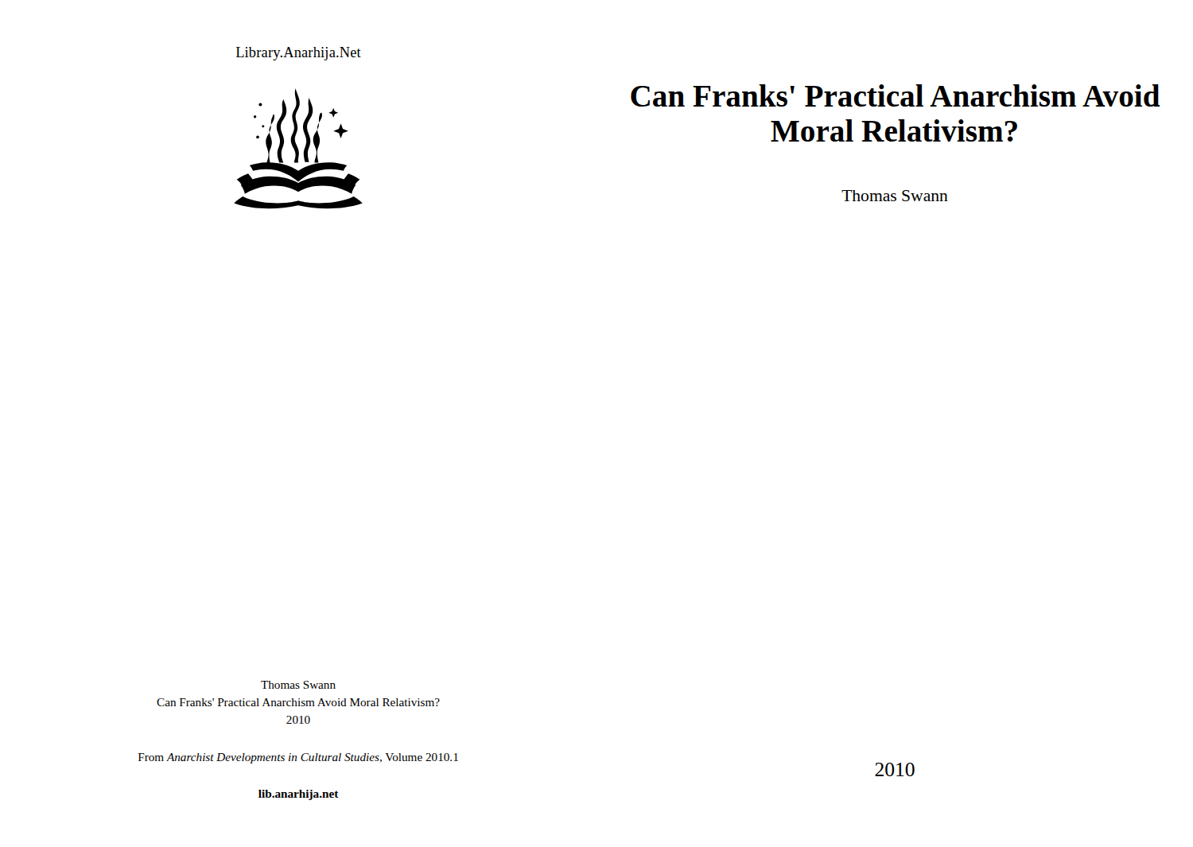Library.Anarhija.Net
Thomas Swann Can Franks' Practical Anarchism Avoid Moral Relativism? 2010 From Anarchist Developments in Cultural Studies, Volume 2010.1 lib.anarhija.net
Can Franks' Practical Anarchism Avoid Moral Relativism?
Thomas Swann
2010